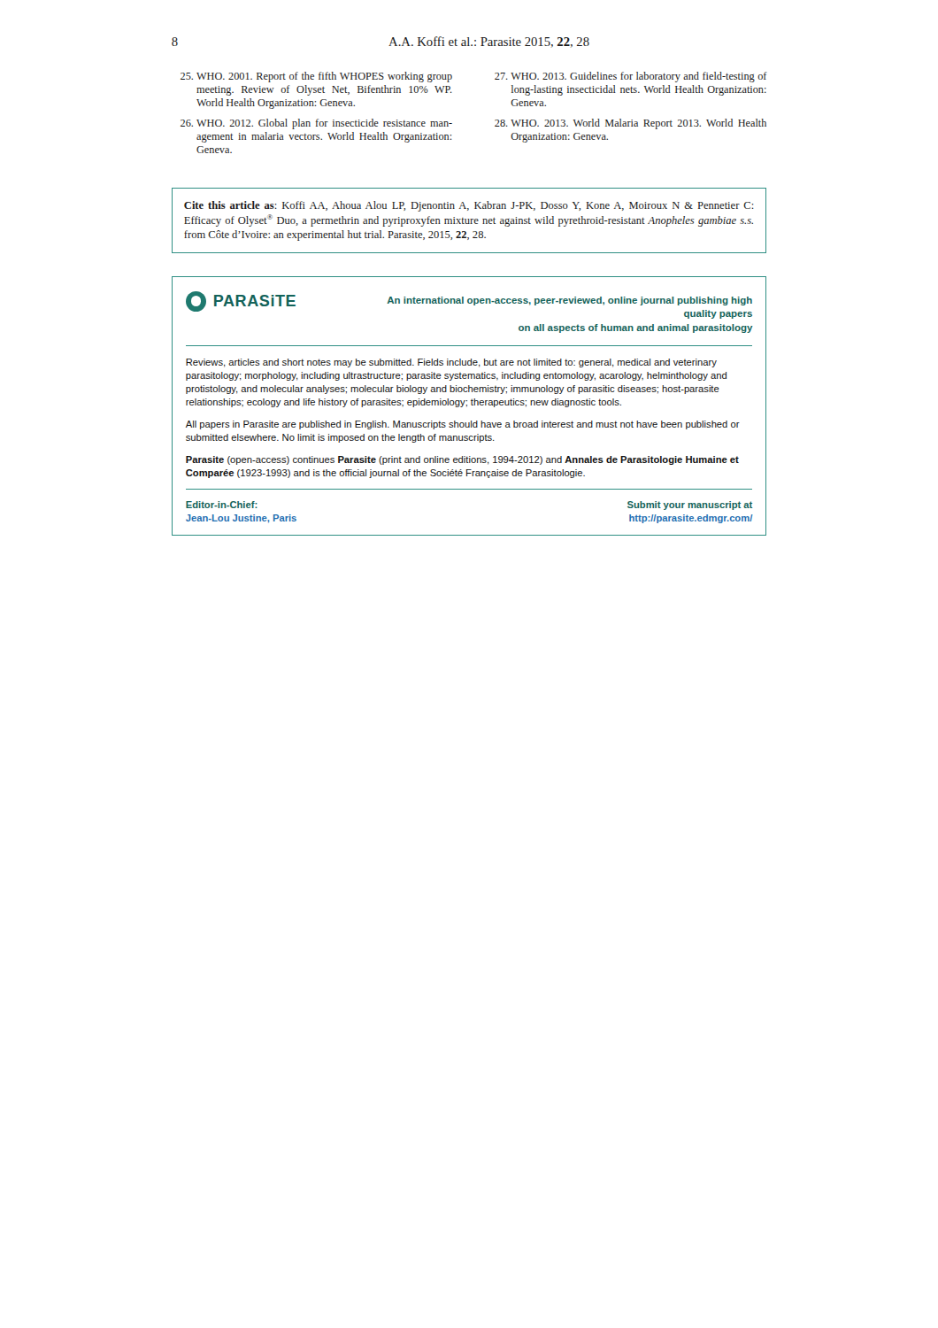8
A.A. Koffi et al.: Parasite 2015, 22, 28
WHO. 2001. Report of the fifth WHOPES working group meeting. Review of Olyset Net, Bifenthrin 10% WP. World Health Organization: Geneva.
WHO. 2012. Global plan for insecticide resistance management in malaria vectors. World Health Organization: Geneva.
WHO. 2013. Guidelines for laboratory and field-testing of long-lasting insecticidal nets. World Health Organization: Geneva.
WHO. 2013. World Malaria Report 2013. World Health Organization: Geneva.
Cite this article as: Koffi AA, Ahoua Alou LP, Djenontin A, Kabran J-PK, Dosso Y, Kone A, Moiroux N & Pennetier C: Efficacy of Olyset® Duo, a permethrin and pyriproxyfen mixture net against wild pyrethroid-resistant Anopheles gambiae s.s. from Côte d’Ivoire: an experimental hut trial. Parasite, 2015, 22, 28.
PARASi TE
An international open-access, peer-reviewed, online journal publishing high quality papers
on all aspects of human and animal parasitology
Reviews, articles and short notes may be submitted. Fields include, but are not limited to: general, medical and veterinary parasitology; morphology, including ultrastructure; parasite systematics, including entomology, acarology, helminthology and protistology, and molecular analyses; molecular biology and biochemistry; immunology of parasitic diseases; host-parasite relationships; ecology and life history of parasites; epidemiology; therapeutics; new diagnostic tools.
All papers in Parasite are published in English. Manuscripts should have a broad interest and must not have been published or submitted elsewhere. No limit is imposed on the length of manuscripts.
Parasite (open-access) continues Parasite (print and online editions, 1994-2012) and Annales de Parasitologie Humaine et Comparée (1923-1993) and is the official journal of the Société Française de Parasitologie.
Editor-in-Chief:
Jean-Lou Justine, Paris
Submit your manuscript at
http://parasite.edmgr.com/